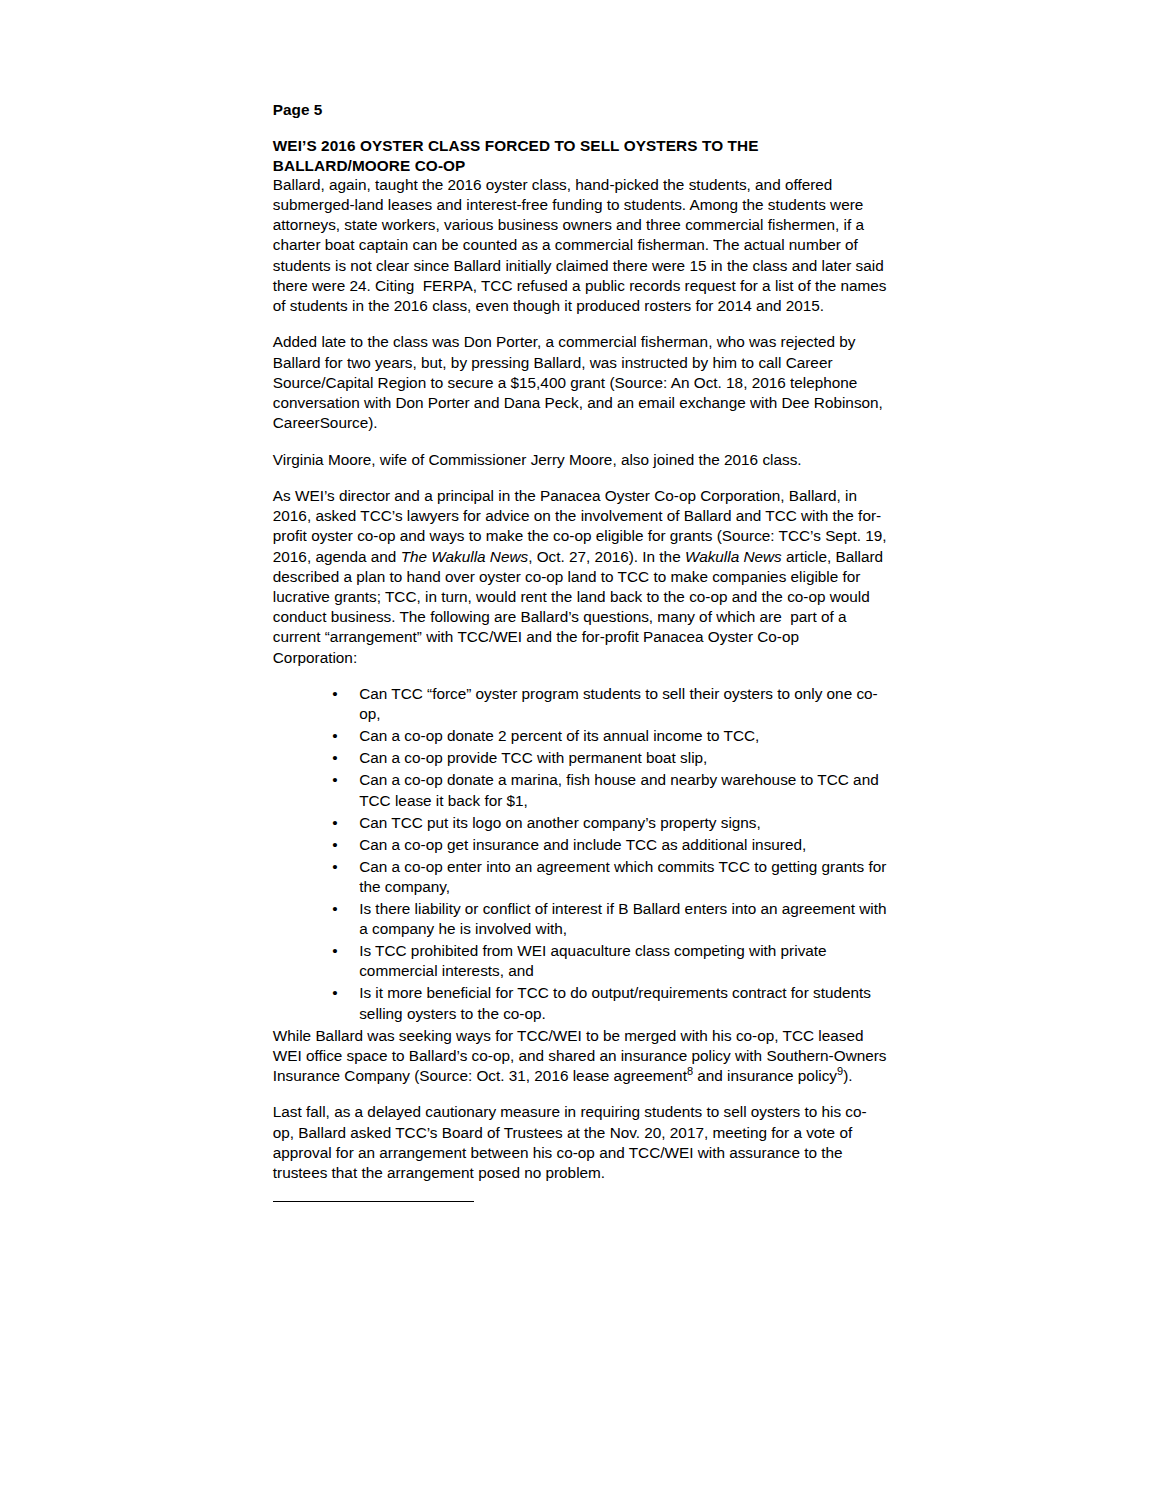Page 5
WEI’S 2016 OYSTER CLASS FORCED TO SELL OYSTERS TO THE BALLARD/MOORE CO-OP
Ballard, again, taught the 2016 oyster class, hand-picked the students, and offered submerged-land leases and interest-free funding to students. Among the students were attorneys, state workers, various business owners and three commercial fishermen, if a charter boat captain can be counted as a commercial fisherman. The actual number of students is not clear since Ballard initially claimed there were 15 in the class and later said there were 24. Citing FERPA, TCC refused a public records request for a list of the names of students in the 2016 class, even though it produced rosters for 2014 and 2015.
Added late to the class was Don Porter, a commercial fisherman, who was rejected by Ballard for two years, but, by pressing Ballard, was instructed by him to call Career Source/Capital Region to secure a $15,400 grant (Source: An Oct. 18, 2016 telephone conversation with Don Porter and Dana Peck, and an email exchange with Dee Robinson, CareerSource).
Virginia Moore, wife of Commissioner Jerry Moore, also joined the 2016 class.
As WEI’s director and a principal in the Panacea Oyster Co-op Corporation, Ballard, in 2016, asked TCC’s lawyers for advice on the involvement of Ballard and TCC with the for-profit oyster co-op and ways to make the co-op eligible for grants (Source: TCC’s Sept. 19, 2016, agenda and The Wakulla News, Oct. 27, 2016). In the Wakulla News article, Ballard described a plan to hand over oyster co-op land to TCC to make companies eligible for lucrative grants; TCC, in turn, would rent the land back to the co-op and the co-op would conduct business. The following are Ballard’s questions, many of which are part of a current “arrangement” with TCC/WEI and the for-profit Panacea Oyster Co-op Corporation:
Can TCC “force” oyster program students to sell their oysters to only one co-op,
Can a co-op donate 2 percent of its annual income to TCC,
Can a co-op provide TCC with permanent boat slip,
Can a co-op donate a marina, fish house and nearby warehouse to TCC and TCC lease it back for $1,
Can TCC put its logo on another company’s property signs,
Can a co-op get insurance and include TCC as additional insured,
Can a co-op enter into an agreement which commits TCC to getting grants for the company,
Is there liability or conflict of interest if B Ballard enters into an agreement with a company he is involved with,
Is TCC prohibited from WEI aquaculture class competing with private commercial interests, and
Is it more beneficial for TCC to do output/requirements contract for students selling oysters to the co-op.
While Ballard was seeking ways for TCC/WEI to be merged with his co-op, TCC leased WEI office space to Ballard’s co-op, and shared an insurance policy with Southern-Owners Insurance Company (Source: Oct. 31, 2016 lease agreement8 and insurance policy9).
Last fall, as a delayed cautionary measure in requiring students to sell oysters to his co-op, Ballard asked TCC’s Board of Trustees at the Nov. 20, 2017, meeting for a vote of approval for an arrangement between his co-op and TCC/WEI with assurance to the trustees that the arrangement posed no problem.